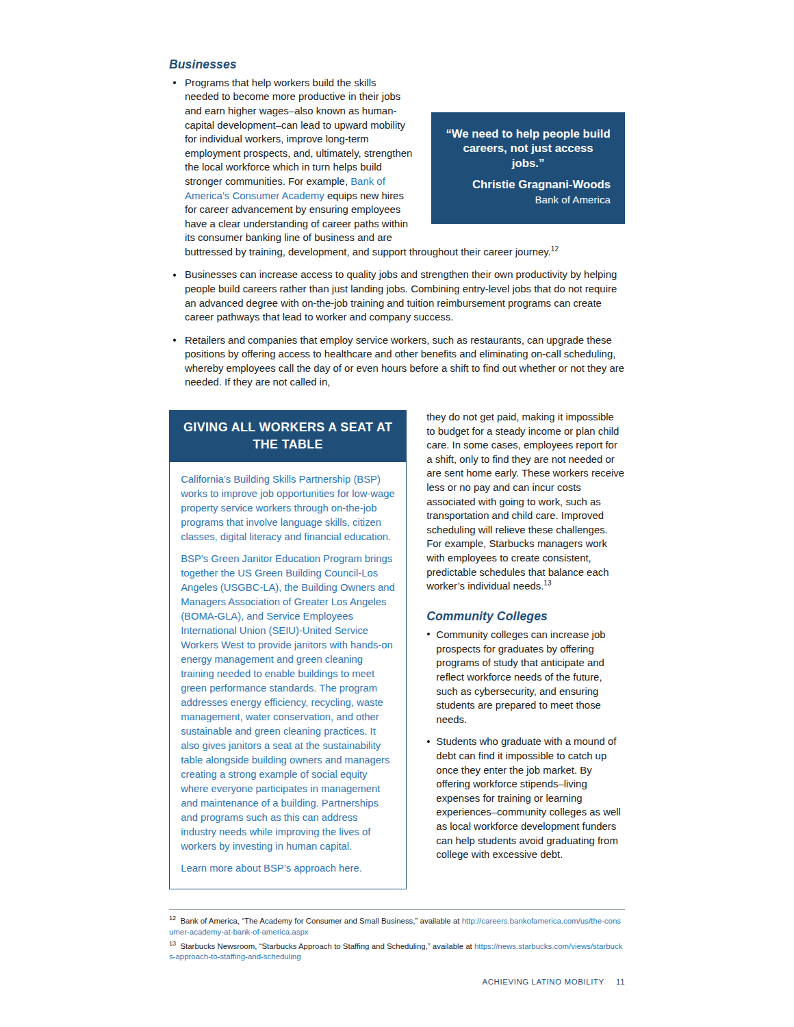Businesses
“We need to help people build careers, not just access jobs.”
Christie Gragnani-Woods
Bank of America
Programs that help workers build the skills needed to become more productive in their jobs and earn higher wages–also known as human-capital development–can lead to upward mobility for individual workers, improve long-term employment prospects, and, ultimately, strengthen the local workforce which in turn helps build stronger communities. For example, Bank of America’s Consumer Academy equips new hires for career advancement by ensuring employees have a clear understanding of career paths within its consumer banking line of business and are buttressed by training, development, and support throughout their career journey.12
Businesses can increase access to quality jobs and strengthen their own productivity by helping people build careers rather than just landing jobs. Combining entry-level jobs that do not require an advanced degree with on-the-job training and tuition reimbursement programs can create career pathways that lead to worker and company success.
Retailers and companies that employ service workers, such as restaurants, can upgrade these positions by offering access to healthcare and other benefits and eliminating on-call scheduling, whereby employees call the day of or even hours before a shift to find out whether or not they are needed. If they are not called in,
GIVING ALL WORKERS A SEAT AT THE TABLE
California’s Building Skills Partnership (BSP) works to improve job opportunities for low-wage property service workers through on-the-job programs that involve language skills, citizen classes, digital literacy and financial education.
BSP’s Green Janitor Education Program brings together the US Green Building Council-Los Angeles (USGBC-LA), the Building Owners and Managers Association of Greater Los Angeles (BOMA-GLA), and Service Employees International Union (SEIU)-United Service Workers West to provide janitors with hands-on energy management and green cleaning training needed to enable buildings to meet green performance standards. The program addresses energy efficiency, recycling, waste management, water conservation, and other sustainable and green cleaning practices. It also gives janitors a seat at the sustainability table alongside building owners and managers creating a strong example of social equity where everyone participates in management and maintenance of a building. Partnerships and programs such as this can address industry needs while improving the lives of workers by investing in human capital.
Learn more about BSP’s approach here.
they do not get paid, making it impossible to budget for a steady income or plan child care. In some cases, employees report for a shift, only to find they are not needed or are sent home early. These workers receive less or no pay and can incur costs associated with going to work, such as transportation and child care. Improved scheduling will relieve these challenges. For example, Starbucks managers work with employees to create consistent, predictable schedules that balance each worker’s individual needs.13
Community Colleges
Community colleges can increase job prospects for graduates by offering programs of study that anticipate and reflect workforce needs of the future, such as cybersecurity, and ensuring students are prepared to meet those needs.
Students who graduate with a mound of debt can find it impossible to catch up once they enter the job market. By offering workforce stipends–living expenses for training or learning experiences–community colleges as well as local workforce development funders can help students avoid graduating from college with excessive debt.
12 Bank of America, “The Academy for Consumer and Small Business,” available at http://careers.bankofamerica.com/us/the-consumer-academy-at-bank-of-america.aspx
13 Starbucks Newsroom, “Starbucks Approach to Staffing and Scheduling,” available at https://news.starbucks.com/views/starbucks-approach-to-staffing-and-scheduling
ACHIEVING LATINO MOBILITY11